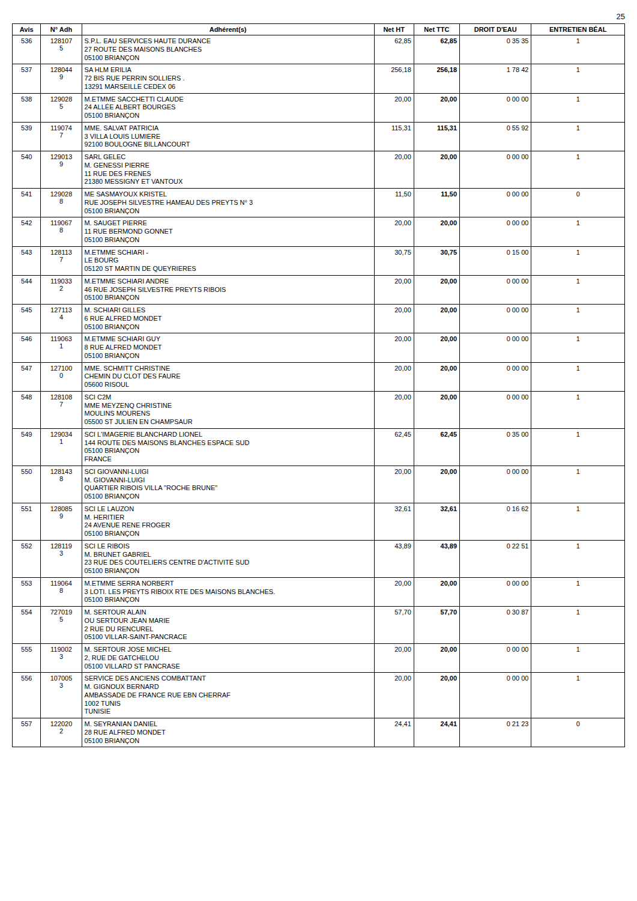25
| Avis | N° Adh | Adhérent(s) | Net HT | Net TTC | DROIT D'EAU | ENTRETIEN BÉAL |
| --- | --- | --- | --- | --- | --- | --- |
| 536 | 128107 5 | S.P.L. EAU SERVICES HAUTE DURANCE 27 ROUTE DES MAISONS BLANCHES 05100 BRIANÇON | 62,85 | 62,85 | 0 35 35 | 1 |
| 537 | 128044 9 | SA HLM ERILIA 72 BIS RUE PERRIN SOLLIERS . 13291 MARSEILLE CEDEX 06 | 256,18 | 256,18 | 1 78 42 | 1 |
| 538 | 129028 5 | M.ETMME SACCHETTI CLAUDE 24 ALLÉE ALBERT BOURGES 05100 BRIANÇON | 20,00 | 20,00 | 0 00 00 | 1 |
| 539 | 119074 7 | MME. SALVAT PATRICIA 3 VILLA LOUIS LUMIERE 92100 BOULOGNE BILLANCOURT | 115,31 | 115,31 | 0 55 92 | 1 |
| 540 | 129013 9 | SARL GELEC M. GENESSI PIERRE 11 RUE DES FRENES 21380 MESSIGNY ET VANTOUX | 20,00 | 20,00 | 0 00 00 | 1 |
| 541 | 129028 8 | ME SASMAYOUX KRISTEL RUE JOSEPH SILVESTRE HAMEAU DES PREYTS N° 3 05100 BRIANÇON | 11,50 | 11,50 | 0 00 00 | 0 |
| 542 | 119067 8 | M. SAUGET PIERRE 11 RUE BERMOND GONNET 05100 BRIANÇON | 20,00 | 20,00 | 0 00 00 | 1 |
| 543 | 128113 7 | M.ETMME SCHIARI - LE BOURG 05120 ST MARTIN DE QUEYRIERES | 30,75 | 30,75 | 0 15 00 | 1 |
| 544 | 119033 2 | M.ETMME SCHIARI ANDRE 46 RUE JOSEPH SILVESTRE PREYTS RIBOIS 05100 BRIANÇON | 20,00 | 20,00 | 0 00 00 | 1 |
| 545 | 127113 4 | M. SCHIARI GILLES 6 RUE ALFRED MONDET 05100 BRIANÇON | 20,00 | 20,00 | 0 00 00 | 1 |
| 546 | 119063 1 | M.ETMME SCHIARI GUY 8 RUE ALFRED MONDET 05100 BRIANÇON | 20,00 | 20,00 | 0 00 00 | 1 |
| 547 | 127100 0 | MME. SCHMITT CHRISTINE CHEMIN DU CLOT DES FAURE 05600 RISOUL | 20,00 | 20,00 | 0 00 00 | 1 |
| 548 | 128108 7 | SCI C2M MME MEYZENQ CHRISTINE MOULINS MOURENS 05500 ST JULIEN EN CHAMPSAUR | 20,00 | 20,00 | 0 00 00 | 1 |
| 549 | 129034 1 | SCI L'IMAGERIE BLANCHARD LIONEL 144 ROUTE DES MAISONS BLANCHES ESPACE SUD 05100 BRIANÇON FRANCE | 62,45 | 62,45 | 0 35 00 | 1 |
| 550 | 128143 8 | SCI GIOVANNI-LUIGI M. GIOVANNI-LUIGI QUARTIER RIBOIS VILLA "ROCHE BRUNE" 05100 BRIANÇON | 20,00 | 20,00 | 0 00 00 | 1 |
| 551 | 128085 9 | SCI LE LAUZON M. HERITIER 24 AVENUE RENE FROGER 05100 BRIANÇON | 32,61 | 32,61 | 0 16 62 | 1 |
| 552 | 128119 3 | SCI LE RIBOIS M. BRUNET GABRIEL 23 RUE DES COUTELIERS CENTRE D'ACTIVITÉ SUD 05100 BRIANÇON | 43,89 | 43,89 | 0 22 51 | 1 |
| 553 | 119064 8 | M.ETMME SERRA NORBERT 3 LOTI. LES PREYTS RIBOIX RTE DES MAISONS BLANCHES. 05100 BRIANÇON | 20,00 | 20,00 | 0 00 00 | 1 |
| 554 | 727019 5 | M. SERTOUR ALAIN OU SERTOUR JEAN MARIE 2 RUE DU RENCUREL 05100 VILLAR-SAINT-PANCRACE | 57,70 | 57,70 | 0 30 87 | 1 |
| 555 | 119002 3 | M. SERTOUR JOSE MICHEL 2, RUE DE GATCHELOU 05100 VILLARD ST PANCRASE | 20,00 | 20,00 | 0 00 00 | 1 |
| 556 | 107005 3 | SERVICE DES ANCIENS COMBATTANT M. GIGNOUX BERNARD AMBASSADE DE FRANCE RUE EBN CHERRAF 1002 TUNIS TUNISIE | 20,00 | 20,00 | 0 00 00 | 1 |
| 557 | 122020 2 | M. SEYRANIAN DANIEL 28 RUE ALFRED MONDET 05100 BRIANÇON | 24,41 | 24,41 | 0 21 23 | 0 |